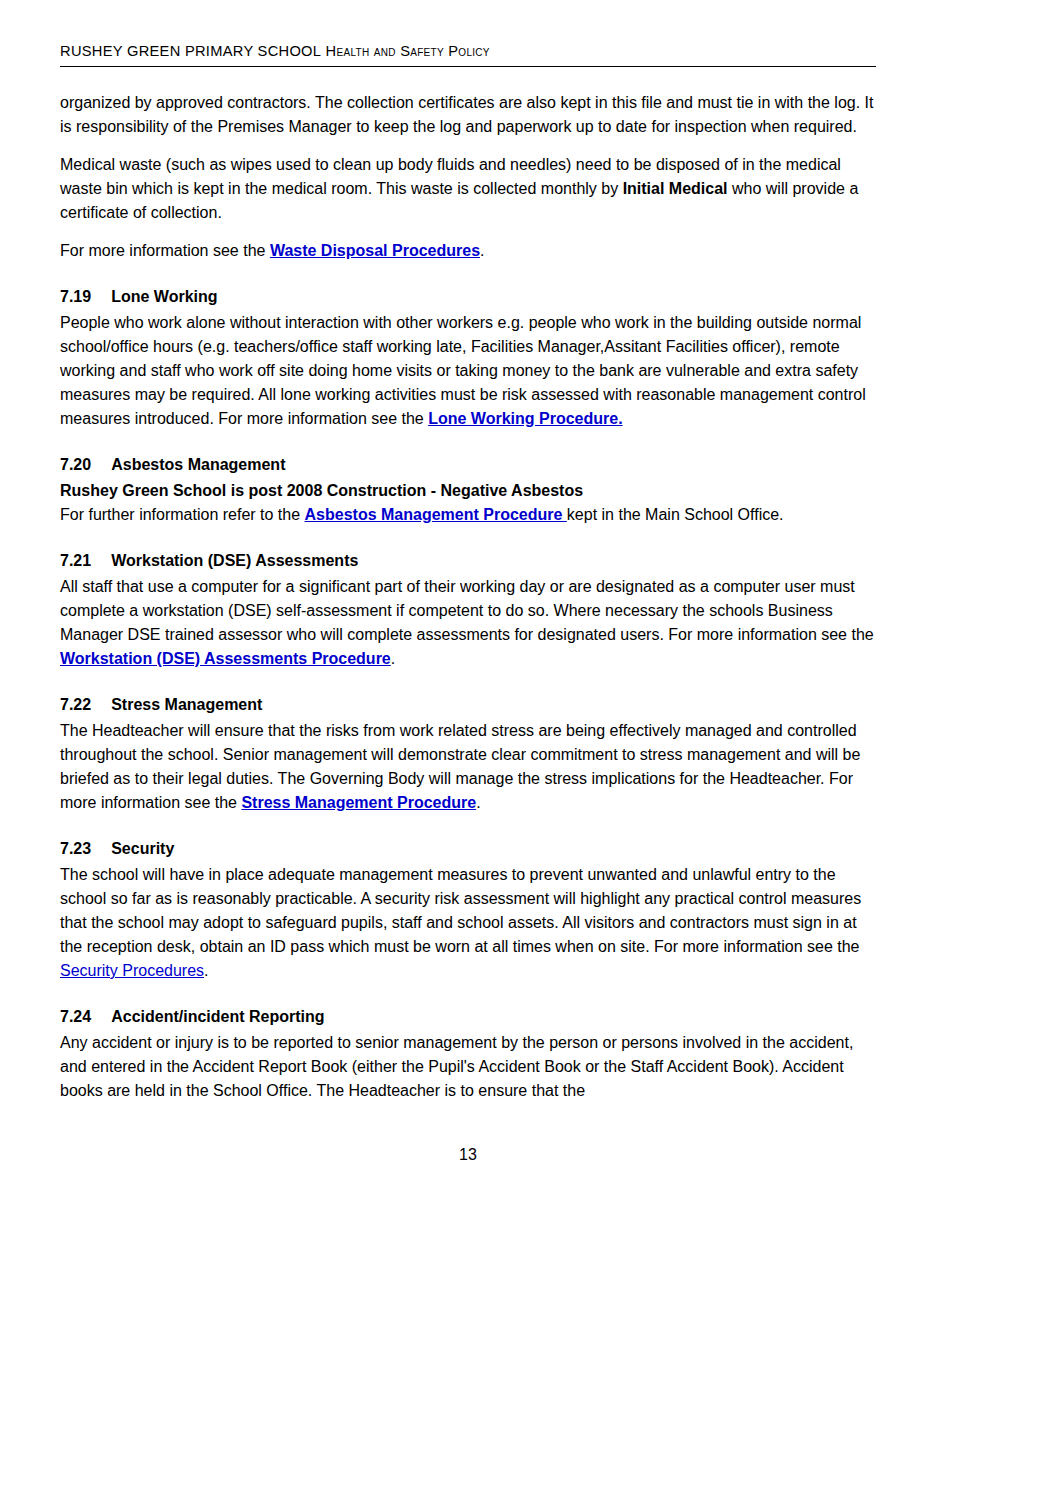Rushey Green Primary School Health and Safety Policy
organized by approved contractors. The collection certificates are also kept in this file and must tie in with the log. It is responsibility of the Premises Manager to keep the log and paperwork up to date for inspection when required.
Medical waste (such as wipes used to clean up body fluids and needles) need to be disposed of in the medical waste bin which is kept in the medical room. This waste is collected monthly by Initial Medical who will provide a certificate of collection.
For more information see the Waste Disposal Procedures.
7.19 Lone Working
People who work alone without interaction with other workers e.g. people who work in the building outside normal school/office hours (e.g. teachers/office staff working late, Facilities Manager,Assitant Facilities officer), remote working and staff who work off site doing home visits or taking money to the bank are vulnerable and extra safety measures may be required. All lone working activities must be risk assessed with reasonable management control measures introduced. For more information see the Lone Working Procedure.
7.20 Asbestos Management
Rushey Green School is post 2008 Construction - Negative Asbestos
For further information refer to the Asbestos Management Procedure kept in the Main School Office.
7.21 Workstation (DSE) Assessments
All staff that use a computer for a significant part of their working day or are designated as a computer user must complete a workstation (DSE) self-assessment if competent to do so. Where necessary the schools Business Manager DSE trained assessor who will complete assessments for designated users. For more information see the Workstation (DSE) Assessments Procedure.
7.22 Stress Management
The Headteacher will ensure that the risks from work related stress are being effectively managed and controlled throughout the school. Senior management will demonstrate clear commitment to stress management and will be briefed as to their legal duties. The Governing Body will manage the stress implications for the Headteacher. For more information see the Stress Management Procedure.
7.23 Security
The school will have in place adequate management measures to prevent unwanted and unlawful entry to the school so far as is reasonably practicable. A security risk assessment will highlight any practical control measures that the school may adopt to safeguard pupils, staff and school assets. All visitors and contractors must sign in at the reception desk, obtain an ID pass which must be worn at all times when on site. For more information see the Security Procedures.
7.24 Accident/incident Reporting
Any accident or injury is to be reported to senior management by the person or persons involved in the accident, and entered in the Accident Report Book (either the Pupil's Accident Book or the Staff Accident Book). Accident books are held in the School Office. The Headteacher is to ensure that the
13